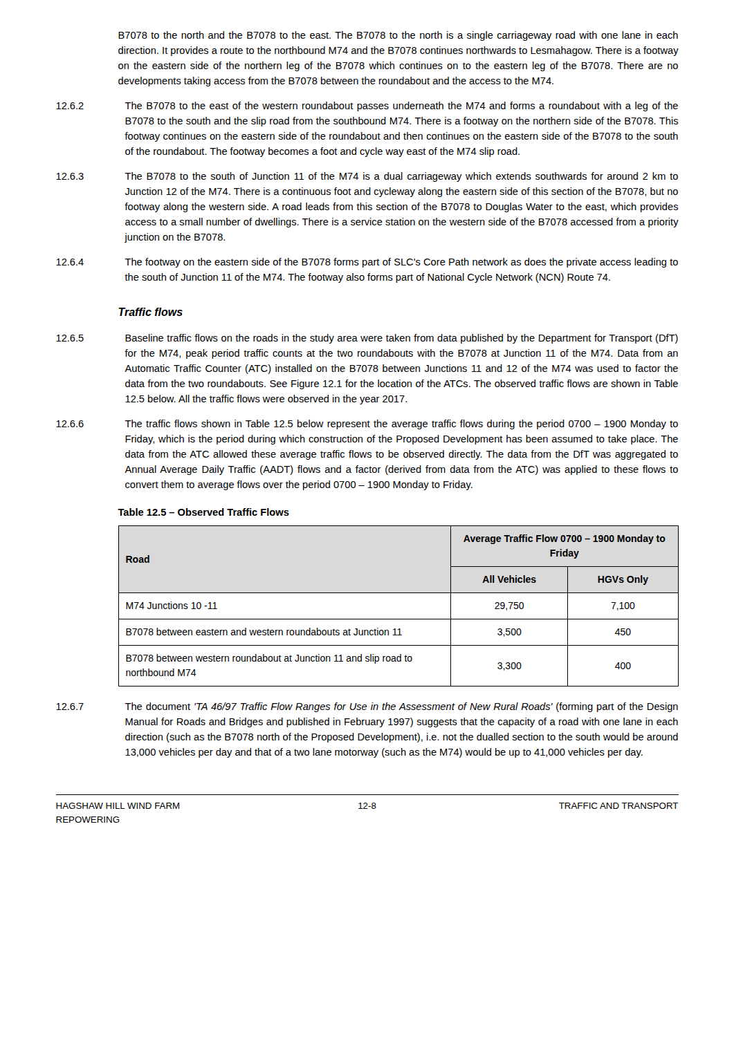B7078 to the north and the B7078 to the east. The B7078 to the north is a single carriageway road with one lane in each direction. It provides a route to the northbound M74 and the B7078 continues northwards to Lesmahagow. There is a footway on the eastern side of the northern leg of the B7078 which continues on to the eastern leg of the B7078. There are no developments taking access from the B7078 between the roundabout and the access to the M74.
12.6.2
The B7078 to the east of the western roundabout passes underneath the M74 and forms a roundabout with a leg of the B7078 to the south and the slip road from the southbound M74. There is a footway on the northern side of the B7078. This footway continues on the eastern side of the roundabout and then continues on the eastern side of the B7078 to the south of the roundabout. The footway becomes a foot and cycle way east of the M74 slip road.
12.6.3
The B7078 to the south of Junction 11 of the M74 is a dual carriageway which extends southwards for around 2 km to Junction 12 of the M74. There is a continuous foot and cycleway along the eastern side of this section of the B7078, but no footway along the western side. A road leads from this section of the B7078 to Douglas Water to the east, which provides access to a small number of dwellings. There is a service station on the western side of the B7078 accessed from a priority junction on the B7078.
12.6.4
The footway on the eastern side of the B7078 forms part of SLC's Core Path network as does the private access leading to the south of Junction 11 of the M74. The footway also forms part of National Cycle Network (NCN) Route 74.
Traffic flows
12.6.5
Baseline traffic flows on the roads in the study area were taken from data published by the Department for Transport (DfT) for the M74, peak period traffic counts at the two roundabouts with the B7078 at Junction 11 of the M74. Data from an Automatic Traffic Counter (ATC) installed on the B7078 between Junctions 11 and 12 of the M74 was used to factor the data from the two roundabouts. See Figure 12.1 for the location of the ATCs. The observed traffic flows are shown in Table 12.5 below. All the traffic flows were observed in the year 2017.
12.6.6
The traffic flows shown in Table 12.5 below represent the average traffic flows during the period 0700 – 1900 Monday to Friday, which is the period during which construction of the Proposed Development has been assumed to take place. The data from the ATC allowed these average traffic flows to be observed directly. The data from the DfT was aggregated to Annual Average Daily Traffic (AADT) flows and a factor (derived from data from the ATC) was applied to these flows to convert them to average flows over the period 0700 – 1900 Monday to Friday.
Table 12.5 – Observed Traffic Flows
| Road | Average Traffic Flow 0700 – 1900 Monday to Friday |
| --- | --- |
| All Vehicles | HGVs Only |
| M74 Junctions 10 -11 | 29,750 | 7,100 |
| B7078 between eastern and western roundabouts at Junction 11 | 3,500 | 450 |
| B7078 between western roundabout at Junction 11 and slip road to northbound M74 | 3,300 | 400 |
12.6.7
The document 'TA 46/97 Traffic Flow Ranges for Use in the Assessment of New Rural Roads' (forming part of the Design Manual for Roads and Bridges and published in February 1997) suggests that the capacity of a road with one lane in each direction (such as the B7078 north of the Proposed Development), i.e. not the dualled section to the south would be around 13,000 vehicles per day and that of a two lane motorway (such as the M74) would be up to 41,000 vehicles per day.
HAGSHAW HILL WIND FARM
REPOWERING
12-8
TRAFFIC AND TRANSPORT